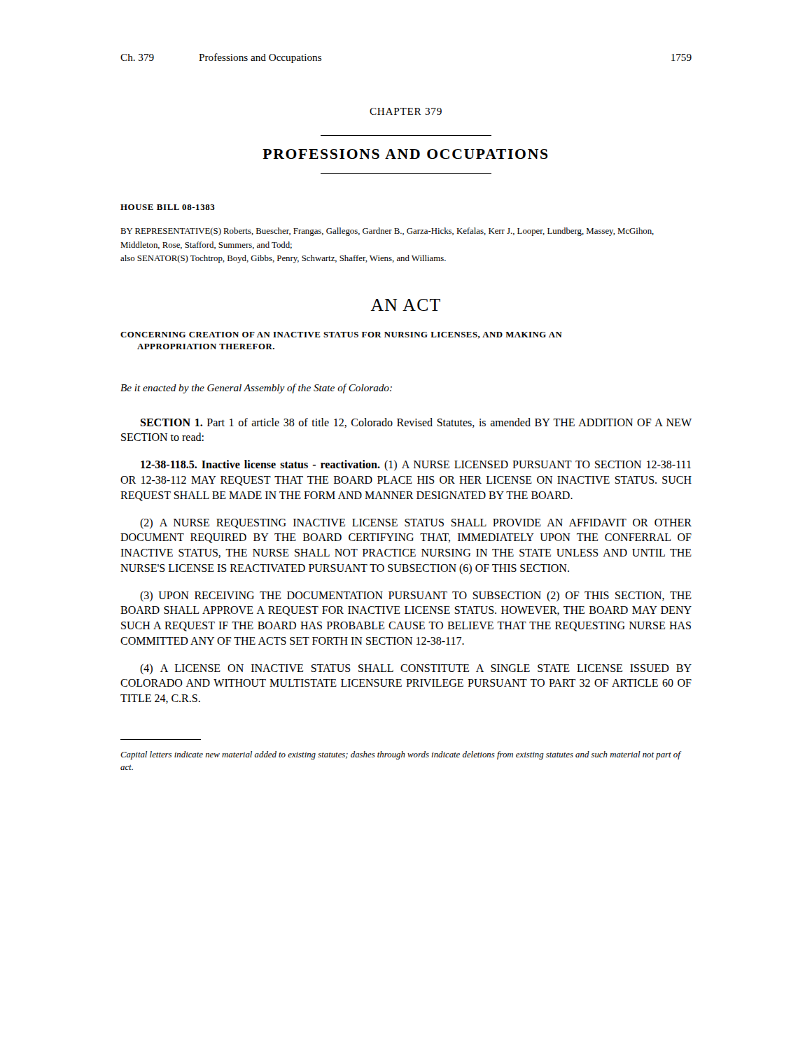Ch. 379 Professions and Occupations 1759
CHAPTER 379
PROFESSIONS AND OCCUPATIONS
HOUSE BILL 08-1383
BY REPRESENTATIVE(S) Roberts, Buescher, Frangas, Gallegos, Gardner B., Garza-Hicks, Kefalas, Kerr J., Looper, Lundberg, Massey, McGihon, Middleton, Rose, Stafford, Summers, and Todd; also SENATOR(S) Tochtrop, Boyd, Gibbs, Penry, Schwartz, Shaffer, Wiens, and Williams.
AN ACT
CONCERNING CREATION OF AN INACTIVE STATUS FOR NURSING LICENSES, AND MAKING AN APPROPRIATION THEREFOR.
Be it enacted by the General Assembly of the State of Colorado:
SECTION 1. Part 1 of article 38 of title 12, Colorado Revised Statutes, is amended BY THE ADDITION OF A NEW SECTION to read:
12-38-118.5. Inactive license status - reactivation. (1) A NURSE LICENSED PURSUANT TO SECTION 12-38-111 OR 12-38-112 MAY REQUEST THAT THE BOARD PLACE HIS OR HER LICENSE ON INACTIVE STATUS. SUCH REQUEST SHALL BE MADE IN THE FORM AND MANNER DESIGNATED BY THE BOARD.
(2) A NURSE REQUESTING INACTIVE LICENSE STATUS SHALL PROVIDE AN AFFIDAVIT OR OTHER DOCUMENT REQUIRED BY THE BOARD CERTIFYING THAT, IMMEDIATELY UPON THE CONFERRAL OF INACTIVE STATUS, THE NURSE SHALL NOT PRACTICE NURSING IN THE STATE UNLESS AND UNTIL THE NURSE'S LICENSE IS REACTIVATED PURSUANT TO SUBSECTION (6) OF THIS SECTION.
(3) UPON RECEIVING THE DOCUMENTATION PURSUANT TO SUBSECTION (2) OF THIS SECTION, THE BOARD SHALL APPROVE A REQUEST FOR INACTIVE LICENSE STATUS. HOWEVER, THE BOARD MAY DENY SUCH A REQUEST IF THE BOARD HAS PROBABLE CAUSE TO BELIEVE THAT THE REQUESTING NURSE HAS COMMITTED ANY OF THE ACTS SET FORTH IN SECTION 12-38-117.
(4) A LICENSE ON INACTIVE STATUS SHALL CONSTITUTE A SINGLE STATE LICENSE ISSUED BY COLORADO AND WITHOUT MULTISTATE LICENSURE PRIVILEGE PURSUANT TO PART 32 OF ARTICLE 60 OF TITLE 24, C.R.S.
Capital letters indicate new material added to existing statutes; dashes through words indicate deletions from existing statutes and such material not part of act.